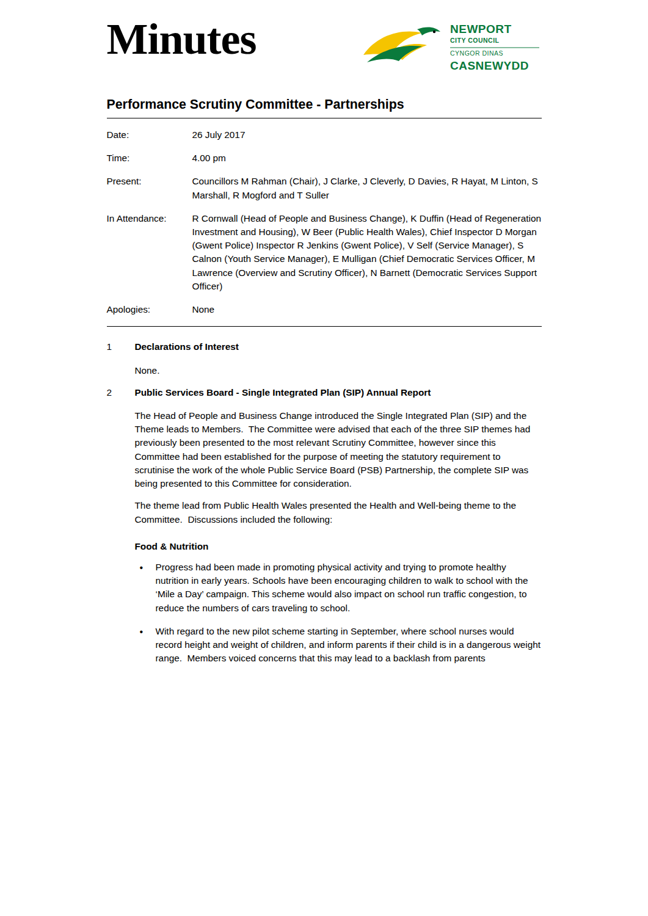Minutes
NEWPORT CITY COUNCIL CYNGOR DINAS CASNEWYDD
Performance Scrutiny Committee - Partnerships
| Date: | 26 July 2017 |
| Time: | 4.00 pm |
| Present: | Councillors M Rahman (Chair), J Clarke, J Cleverly, D Davies, R Hayat, M Linton, S Marshall, R Mogford and T Suller |
| In Attendance: | R Cornwall (Head of People and Business Change), K Duffin (Head of Regeneration Investment and Housing), W Beer (Public Health Wales), Chief Inspector D Morgan (Gwent Police) Inspector R Jenkins (Gwent Police), V Self (Service Manager), S Calnon (Youth Service Manager), E Mulligan (Chief Democratic Services Officer, M Lawrence (Overview and Scrutiny Officer), N Barnett (Democratic Services Support Officer) |
| Apologies: | None |
1
Declarations of Interest
None.
2
Public Services Board - Single Integrated Plan (SIP) Annual Report
The Head of People and Business Change introduced the Single Integrated Plan (SIP) and the Theme leads to Members. The Committee were advised that each of the three SIP themes had previously been presented to the most relevant Scrutiny Committee, however since this Committee had been established for the purpose of meeting the statutory requirement to scrutinise the work of the whole Public Service Board (PSB) Partnership, the complete SIP was being presented to this Committee for consideration.
The theme lead from Public Health Wales presented the Health and Well-being theme to the Committee. Discussions included the following:
Food & Nutrition
Progress had been made in promoting physical activity and trying to promote healthy nutrition in early years. Schools have been encouraging children to walk to school with the ‘Mile a Day’ campaign. This scheme would also impact on school run traffic congestion, to reduce the numbers of cars traveling to school.
With regard to the new pilot scheme starting in September, where school nurses would record height and weight of children, and inform parents if their child is in a dangerous weight range. Members voiced concerns that this may lead to a backlash from parents